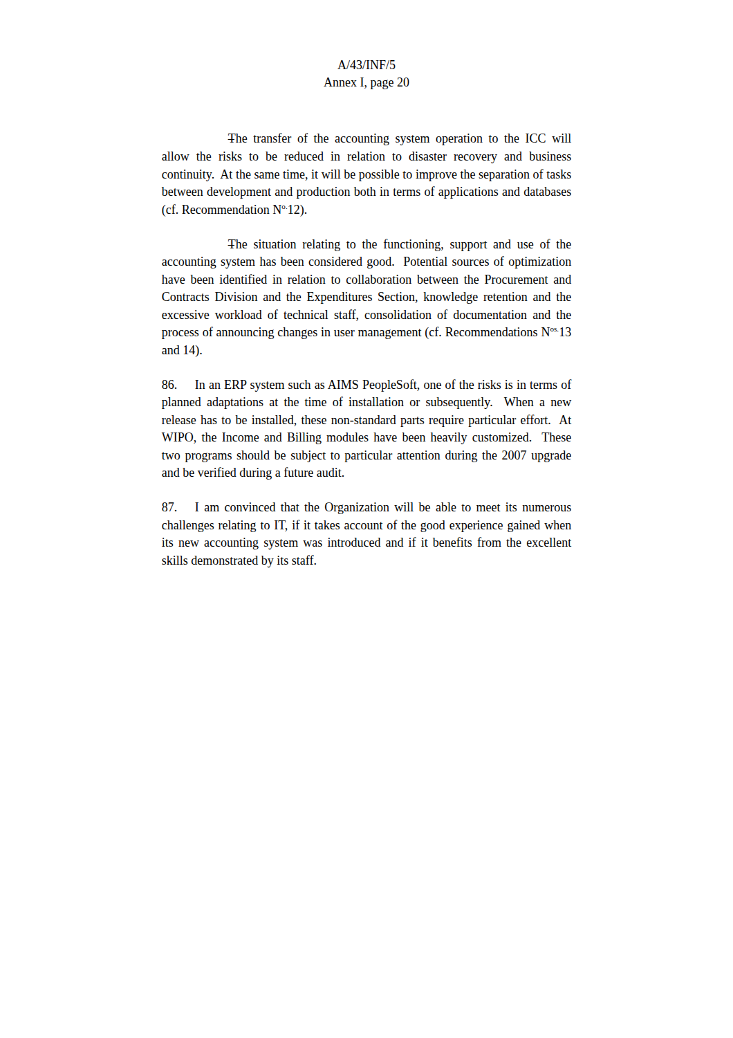A/43/INF/5 Annex I, page 20
–The transfer of the accounting system operation to the ICC will allow the risks to be reduced in relation to disaster recovery and business continuity. At the same time, it will be possible to improve the separation of tasks between development and production both in terms of applications and databases (cf. Recommendation No.12).
–The situation relating to the functioning, support and use of the accounting system has been considered good. Potential sources of optimization have been identified in relation to collaboration between the Procurement and Contracts Division and the Expenditures Section, knowledge retention and the excessive workload of technical staff, consolidation of documentation and the process of announcing changes in user management (cf. Recommendations Nos.13 and 14).
86. In an ERP system such as AIMS PeopleSoft, one of the risks is in terms of planned adaptations at the time of installation or subsequently. When a new release has to be installed, these non-standard parts require particular effort. At WIPO, the Income and Billing modules have been heavily customized. These two programs should be subject to particular attention during the 2007 upgrade and be verified during a future audit.
87. I am convinced that the Organization will be able to meet its numerous challenges relating to IT, if it takes account of the good experience gained when its new accounting system was introduced and if it benefits from the excellent skills demonstrated by its staff.